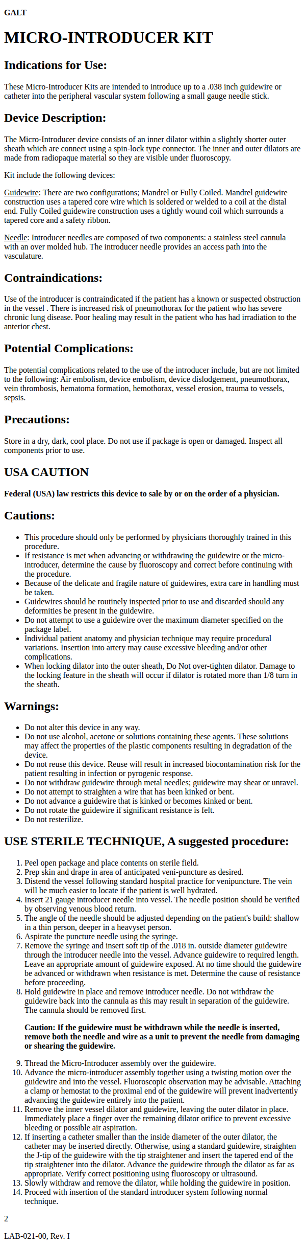GALT
MICRO-INTRODUCER KIT
Indications for Use:
These Micro-Introducer Kits are intended to introduce up to a .038 inch guidewire or catheter into the peripheral vascular system following a small gauge needle stick.
Device Description:
The Micro-Introducer device consists of an inner dilator within a slightly shorter outer sheath which are connect using a spin-lock type connector. The inner and outer dilators are made from radiopaque material so they are visible under fluoroscopy.
Kit include the following devices:
Guidewire: There are two configurations; Mandrel or Fully Coiled. Mandrel guidewire construction uses a tapered core wire which is soldered or welded to a coil at the distal end. Fully Coiled guidewire construction uses a tightly wound coil which surrounds a tapered core and a safety ribbon.
Needle: Introducer needles are composed of two components: a stainless steel cannula with an over molded hub. The introducer needle provides an access path into the vasculature.
Contraindications:
Use of the introducer is contraindicated if the patient has a known or suspected obstruction in the vessel . There is increased risk of pneumothorax for the patient who has severe chronic lung disease. Poor healing may result in the patient who has had irradiation to the anterior chest.
Potential Complications:
The potential complications related to the use of the introducer include, but are not limited to the following: Air embolism, device embolism, device dislodgement, pneumothorax, vein thrombosis, hematoma formation, hemothorax, vessel erosion, trauma to vessels, sepsis.
Precautions:
Store in a dry, dark, cool place. Do not use if package is open or damaged. Inspect all components prior to use.
USA CAUTION
Federal (USA) law restricts this device to sale by or on the order of a physician.
Cautions:
This procedure should only be performed by physicians thoroughly trained in this procedure.
If resistance is met when advancing or withdrawing the guidewire or the micro-introducer, determine the cause by fluoroscopy and correct before continuing with the procedure.
Because of the delicate and fragile nature of guidewires, extra care in handling must be taken.
Guidewires should be routinely inspected prior to use and discarded should any deformities be present in the guidewire.
Do not attempt to use a guidewire over the maximum diameter specified on the package label.
Individual patient anatomy and physician technique may require procedural variations. Insertion into artery may cause excessive bleeding and/or other complications.
When locking dilator into the outer sheath, Do Not over-tighten dilator. Damage to the locking feature in the sheath will occur if dilator is rotated more than 1/8 turn in the sheath.
Warnings:
Do not alter this device in any way.
Do not use alcohol, acetone or solutions containing these agents. These solutions may affect the properties of the plastic components resulting in degradation of the device.
Do not reuse this device. Reuse will result in increased biocontamination risk for the patient resulting in infection or pyrogenic response.
Do not withdraw guidewire through metal needles; guidewire may shear or unravel.
Do not attempt to straighten a wire that has been kinked or bent.
Do not advance a guidewire that is kinked or becomes kinked or bent.
Do not rotate the guidewire if significant resistance is felt.
Do not resterilize.
USE STERILE TECHNIQUE, A suggested procedure:
Peel open package and place contents on sterile field.
Prep skin and drape in area of anticipated veni-puncture as desired.
Distend the vessel following standard hospital practice for venipuncture. The vein will be much easier to locate if the patient is well hydrated.
Insert 21 gauge introducer needle into vessel. The needle position should be verified by observing venous blood return.
The angle of the needle should be adjusted depending on the patient's build: shallow in a thin person, deeper in a heavyset person.
Aspirate the puncture needle using the syringe.
Remove the syringe and insert soft tip of the .018 in. outside diameter guidewire through the introducer needle into the vessel. Advance guidewire to required length. Leave an appropriate amount of guidewire exposed. At no time should the guidewire be advanced or withdrawn when resistance is met. Determine the cause of resistance before proceeding.
Hold guidewire in place and remove introducer needle. Do not withdraw the guidewire back into the cannula as this may result in separation of the guidewire. The cannula should be removed first.
Caution: If the guidewire must be withdrawn while the needle is inserted, remove both the needle and wire as a unit to prevent the needle from damaging or shearing the guidewire.
Thread the Micro-Introducer assembly over the guidewire.
Advance the micro-introducer assembly together using a twisting motion over the guidewire and into the vessel. Fluoroscopic observation may be advisable. Attaching a clamp or hemostat to the proximal end of the guidewire will prevent inadvertently advancing the guidewire entirely into the patient.
Remove the inner vessel dilator and guidewire, leaving the outer dilator in place. Immediately place a finger over the remaining dilator orifice to prevent excessive bleeding or possible air aspiration.
If inserting a catheter smaller than the inside diameter of the outer dilator, the catheter may be inserted directly. Otherwise, using a standard guidewire, straighten the J-tip of the guidewire with the tip straightener and insert the tapered end of the tip straightener into the dilator. Advance the guidewire through the dilator as far as appropriate. Verify correct positioning using fluoroscopy or ultrasound.
Slowly withdraw and remove the dilator, while holding the guidewire in position.
Proceed with insertion of the standard introducer system following normal technique.
2
LAB-021-00, Rev. I